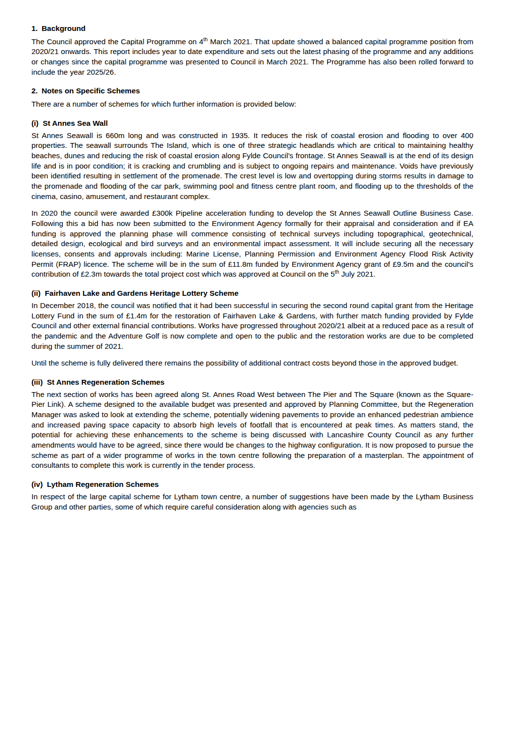1.
Background
The Council approved the Capital Programme on 4th March 2021. That update showed a balanced capital programme position from 2020/21 onwards. This report includes year to date expenditure and sets out the latest phasing of the programme and any additions or changes since the capital programme was presented to Council in March 2021. The Programme has also been rolled forward to include the year 2025/26.
2.
Notes on Specific Schemes
There are a number of schemes for which further information is provided below:
(i) St Annes Sea Wall
St Annes Seawall is 660m long and was constructed in 1935. It reduces the risk of coastal erosion and flooding to over 400 properties. The seawall surrounds The Island, which is one of three strategic headlands which are critical to maintaining healthy beaches, dunes and reducing the risk of coastal erosion along Fylde Council's frontage. St Annes Seawall is at the end of its design life and is in poor condition; it is cracking and crumbling and is subject to ongoing repairs and maintenance. Voids have previously been identified resulting in settlement of the promenade. The crest level is low and overtopping during storms results in damage to the promenade and flooding of the car park, swimming pool and fitness centre plant room, and flooding up to the thresholds of the cinema, casino, amusement, and restaurant complex.
In 2020 the council were awarded £300k Pipeline acceleration funding to develop the St Annes Seawall Outline Business Case. Following this a bid has now been submitted to the Environment Agency formally for their appraisal and consideration and if EA funding is approved the planning phase will commence consisting of technical surveys including topographical, geotechnical, detailed design, ecological and bird surveys and an environmental impact assessment. It will include securing all the necessary licenses, consents and approvals including: Marine License, Planning Permission and Environment Agency Flood Risk Activity Permit (FRAP) licence. The scheme will be in the sum of £11.8m funded by Environment Agency grant of £9.5m and the council's contribution of £2.3m towards the total project cost which was approved at Council on the 5th July 2021.
(ii) Fairhaven Lake and Gardens Heritage Lottery Scheme
In December 2018, the council was notified that it had been successful in securing the second round capital grant from the Heritage Lottery Fund in the sum of £1.4m for the restoration of Fairhaven Lake & Gardens, with further match funding provided by Fylde Council and other external financial contributions. Works have progressed throughout 2020/21 albeit at a reduced pace as a result of the pandemic and the Adventure Golf is now complete and open to the public and the restoration works are due to be completed during the summer of 2021.
Until the scheme is fully delivered there remains the possibility of additional contract costs beyond those in the approved budget.
(iii) St Annes Regeneration Schemes
The next section of works has been agreed along St. Annes Road West between The Pier and The Square (known as the Square-Pier Link). A scheme designed to the available budget was presented and approved by Planning Committee, but the Regeneration Manager was asked to look at extending the scheme, potentially widening pavements to provide an enhanced pedestrian ambience and increased paving space capacity to absorb high levels of footfall that is encountered at peak times. As matters stand, the potential for achieving these enhancements to the scheme is being discussed with Lancashire County Council as any further amendments would have to be agreed, since there would be changes to the highway configuration. It is now proposed to pursue the scheme as part of a wider programme of works in the town centre following the preparation of a masterplan. The appointment of consultants to complete this work is currently in the tender process.
(iv) Lytham Regeneration Schemes
In respect of the large capital scheme for Lytham town centre, a number of suggestions have been made by the Lytham Business Group and other parties, some of which require careful consideration along with agencies such as